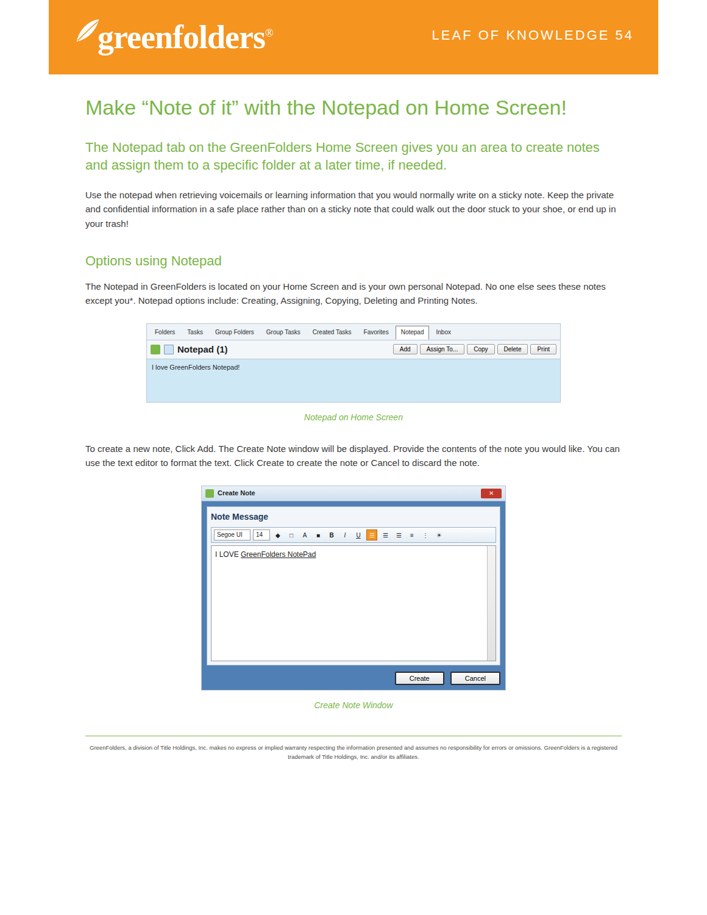greenfolders®
Leaf of Knowledge 54
Make “Note of it” with the Notepad on Home Screen!
The Notepad tab on the GreenFolders Home Screen gives you an area to create notes and assign them to a specific folder at a later time, if needed.
Use the notepad when retrieving voicemails or learning information that you would normally write on a sticky note. Keep the private and confidential information in a safe place rather than on a sticky note that could walk out the door stuck to your shoe, or end up in your trash!
Options using Notepad
The Notepad in GreenFolders is located on your Home Screen and is your own personal Notepad. No one else sees these notes except you*. Notepad options include: Creating, Assigning, Copying, Deleting and Printing Notes.
Folders Tasks Group Folders Group Tasks Created Tasks Favorites Notepad Inbox
Notepad (1)
Add Assign To... Copy Delete Print
I love GreenFolders Notepad!
Notepad on Home Screen
To create a new note, Click Add. The Create Note window will be displayed. Provide the contents of the note you would like. You can use the text editor to format the text. Click Create to create the note or Cancel to discard the note.
Create Note
✕
Note Message
Segoe UI 14 ◆ □ A ■ B I U ☰ ☰ ☰ ≡ ⋮ ☀
I LOVE GreenFolders NotePad
Create Cancel
Create Note Window
GreenFolders, a division of Title Holdings, Inc. makes no express or implied warranty respecting the information presented and assumes no responsibility for errors or omissions. GreenFolders is a registered trademark of Title Holdings, Inc. and/or its affiliates.